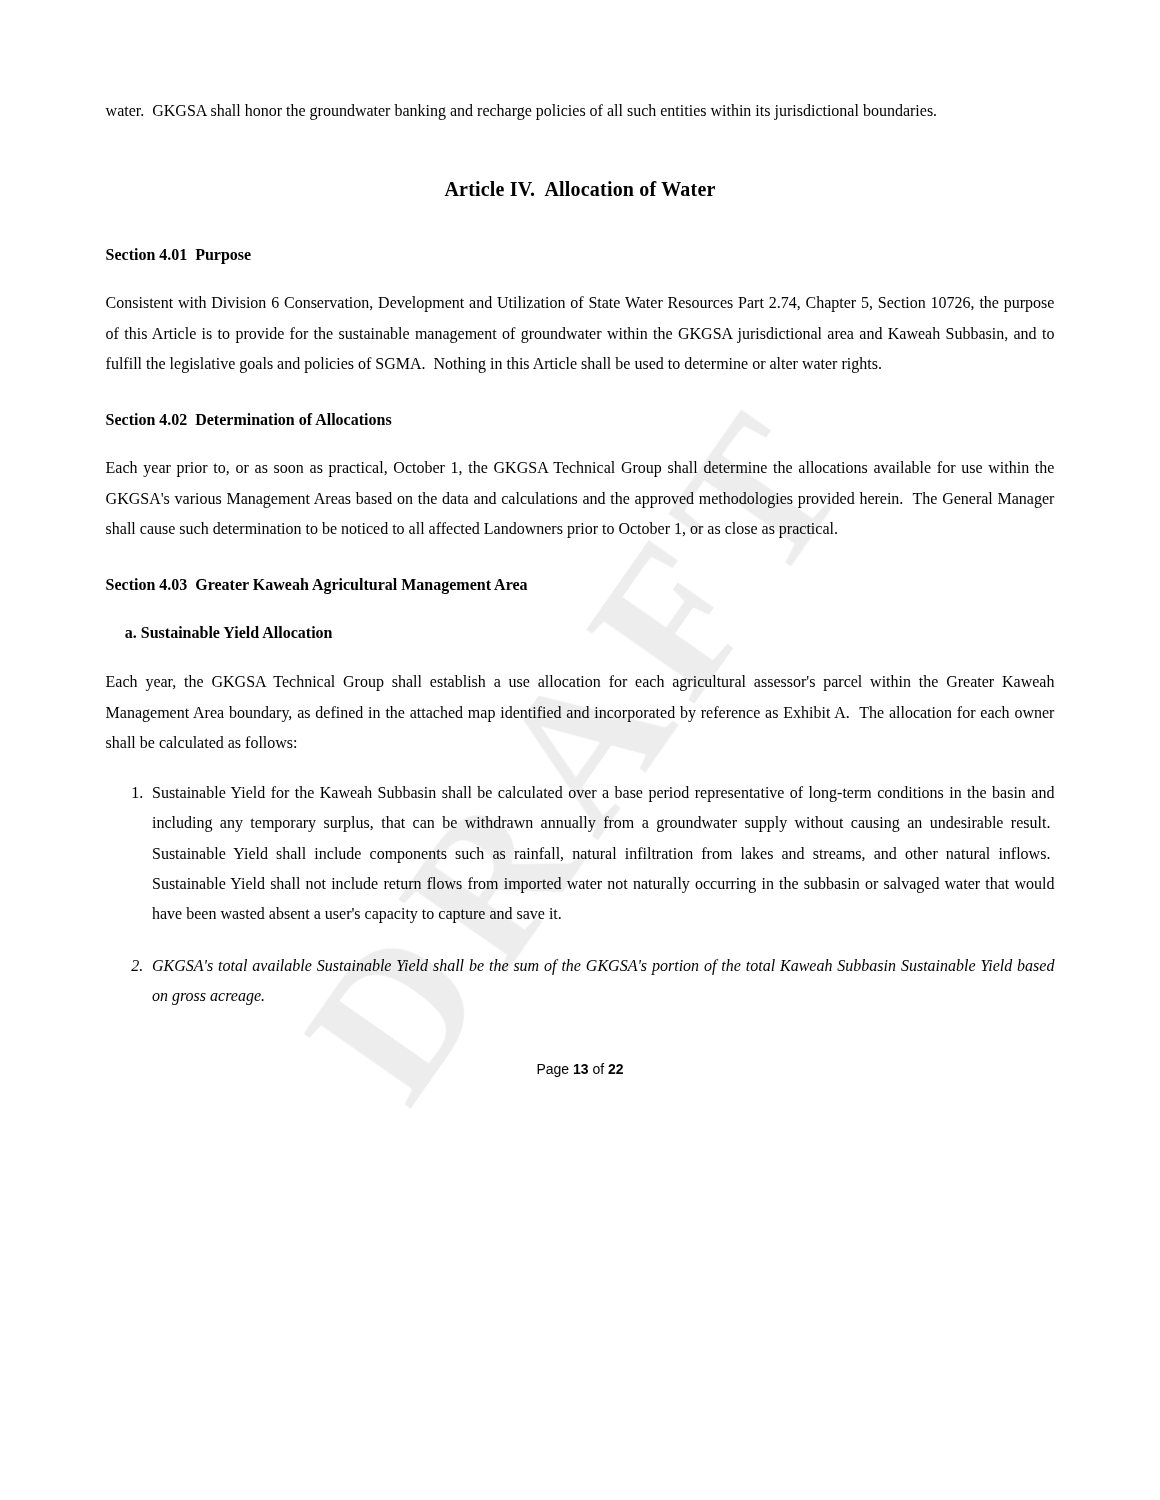DRAFT
water. GKGSA shall honor the groundwater banking and recharge policies of all such entities within its jurisdictional boundaries.
Article IV. Allocation of Water
Section 4.01 Purpose
Consistent with Division 6 Conservation, Development and Utilization of State Water Resources Part 2.74, Chapter 5, Section 10726, the purpose of this Article is to provide for the sustainable management of groundwater within the GKGSA jurisdictional area and Kaweah Subbasin, and to fulfill the legislative goals and policies of SGMA. Nothing in this Article shall be used to determine or alter water rights.
Section 4.02 Determination of Allocations
Each year prior to, or as soon as practical, October 1, the GKGSA Technical Group shall determine the allocations available for use within the GKGSA's various Management Areas based on the data and calculations and the approved methodologies provided herein. The General Manager shall cause such determination to be noticed to all affected Landowners prior to October 1, or as close as practical.
Section 4.03 Greater Kaweah Agricultural Management Area
Sustainable Yield Allocation
Each year, the GKGSA Technical Group shall establish a use allocation for each agricultural assessor's parcel within the Greater Kaweah Management Area boundary, as defined in the attached map identified and incorporated by reference as Exhibit A. The allocation for each owner shall be calculated as follows:
Sustainable Yield for the Kaweah Subbasin shall be calculated over a base period representative of long-term conditions in the basin and including any temporary surplus, that can be withdrawn annually from a groundwater supply without causing an undesirable result. Sustainable Yield shall include components such as rainfall, natural infiltration from lakes and streams, and other natural inflows. Sustainable Yield shall not include return flows from imported water not naturally occurring in the subbasin or salvaged water that would have been wasted absent a user's capacity to capture and save it.
GKGSA's total available Sustainable Yield shall be the sum of the GKGSA's portion of the total Kaweah Subbasin Sustainable Yield based on gross acreage.
Page 13 of 22